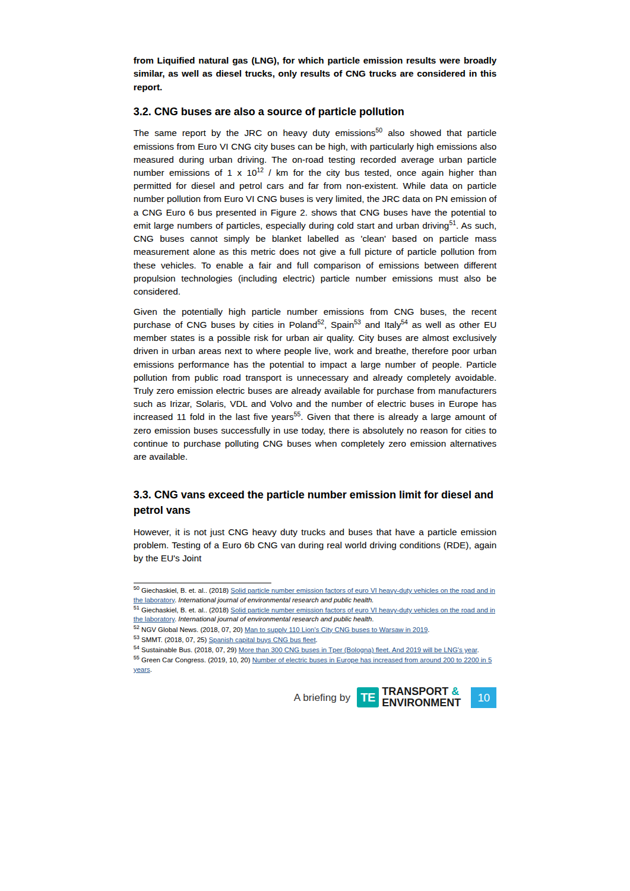from Liquified natural gas (LNG), for which particle emission results were broadly similar, as well as diesel trucks, only results of CNG trucks are considered in this report.
3.2. CNG buses are also a source of particle pollution
The same report by the JRC on heavy duty emissions50 also showed that particle emissions from Euro VI CNG city buses can be high, with particularly high emissions also measured during urban driving. The on-road testing recorded average urban particle number emissions of 1 x 1012 / km for the city bus tested, once again higher than permitted for diesel and petrol cars and far from non-existent. While data on particle number pollution from Euro VI CNG buses is very limited, the JRC data on PN emission of a CNG Euro 6 bus presented in Figure 2. shows that CNG buses have the potential to emit large numbers of particles, especially during cold start and urban driving51. As such, CNG buses cannot simply be blanket labelled as 'clean' based on particle mass measurement alone as this metric does not give a full picture of particle pollution from these vehicles. To enable a fair and full comparison of emissions between different propulsion technologies (including electric) particle number emissions must also be considered.
Given the potentially high particle number emissions from CNG buses, the recent purchase of CNG buses by cities in Poland52, Spain53 and Italy54 as well as other EU member states is a possible risk for urban air quality. City buses are almost exclusively driven in urban areas next to where people live, work and breathe, therefore poor urban emissions performance has the potential to impact a large number of people. Particle pollution from public road transport is unnecessary and already completely avoidable. Truly zero emission electric buses are already available for purchase from manufacturers such as Irizar, Solaris, VDL and Volvo and the number of electric buses in Europe has increased 11 fold in the last five years55. Given that there is already a large amount of zero emission buses successfully in use today, there is absolutely no reason for cities to continue to purchase polluting CNG buses when completely zero emission alternatives are available.
3.3. CNG vans exceed the particle number emission limit for diesel and petrol vans
However, it is not just CNG heavy duty trucks and buses that have a particle emission problem. Testing of a Euro 6b CNG van during real world driving conditions (RDE), again by the EU's Joint
50 Giechaskiel, B. et. al.. (2018) Solid particle number emission factors of euro VI heavy-duty vehicles on the road and in the laboratory. International journal of environmental research and public health.
51 Giechaskiel, B. et. al.. (2018) Solid particle number emission factors of euro VI heavy-duty vehicles on the road and in the laboratory. International journal of environmental research and public health.
52 NGV Global News. (2018, 07, 20) Man to supply 110 Lion's City CNG buses to Warsaw in 2019.
53 SMMT. (2018, 07, 25) Spanish capital buys CNG bus fleet.
54 Sustainable Bus. (2018, 07, 29) More than 300 CNG buses in Tper (Bologna) fleet. And 2019 will be LNG's year.
55 Green Car Congress. (2019, 10, 20) Number of electric buses in Europe has increased from around 200 to 2200 in 5 years.
A briefing by
TE TRANSPORT &
ENVIRONMENT
10